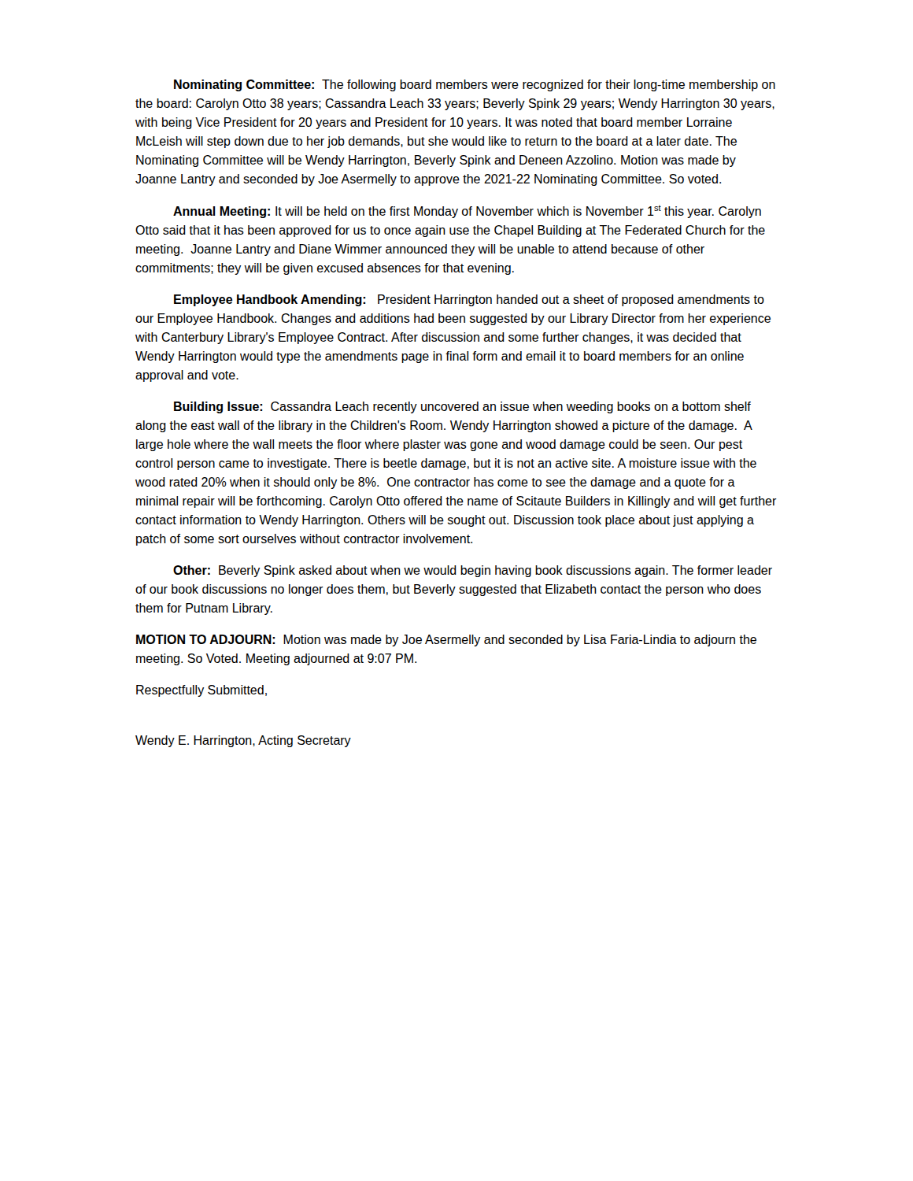Nominating Committee: The following board members were recognized for their long-time membership on the board: Carolyn Otto 38 years; Cassandra Leach 33 years; Beverly Spink 29 years; Wendy Harrington 30 years, with being Vice President for 20 years and President for 10 years. It was noted that board member Lorraine McLeish will step down due to her job demands, but she would like to return to the board at a later date. The Nominating Committee will be Wendy Harrington, Beverly Spink and Deneen Azzolino. Motion was made by Joanne Lantry and seconded by Joe Asermelly to approve the 2021-22 Nominating Committee. So voted.
Annual Meeting: It will be held on the first Monday of November which is November 1st this year. Carolyn Otto said that it has been approved for us to once again use the Chapel Building at The Federated Church for the meeting. Joanne Lantry and Diane Wimmer announced they will be unable to attend because of other commitments; they will be given excused absences for that evening.
Employee Handbook Amending: President Harrington handed out a sheet of proposed amendments to our Employee Handbook. Changes and additions had been suggested by our Library Director from her experience with Canterbury Library's Employee Contract. After discussion and some further changes, it was decided that Wendy Harrington would type the amendments page in final form and email it to board members for an online approval and vote.
Building Issue: Cassandra Leach recently uncovered an issue when weeding books on a bottom shelf along the east wall of the library in the Children's Room. Wendy Harrington showed a picture of the damage. A large hole where the wall meets the floor where plaster was gone and wood damage could be seen. Our pest control person came to investigate. There is beetle damage, but it is not an active site. A moisture issue with the wood rated 20% when it should only be 8%. One contractor has come to see the damage and a quote for a minimal repair will be forthcoming. Carolyn Otto offered the name of Scitaute Builders in Killingly and will get further contact information to Wendy Harrington. Others will be sought out. Discussion took place about just applying a patch of some sort ourselves without contractor involvement.
Other: Beverly Spink asked about when we would begin having book discussions again. The former leader of our book discussions no longer does them, but Beverly suggested that Elizabeth contact the person who does them for Putnam Library.
MOTION TO ADJOURN: Motion was made by Joe Asermelly and seconded by Lisa Faria-Lindia to adjourn the meeting. So Voted. Meeting adjourned at 9:07 PM.
Respectfully Submitted,
Wendy E. Harrington, Acting Secretary